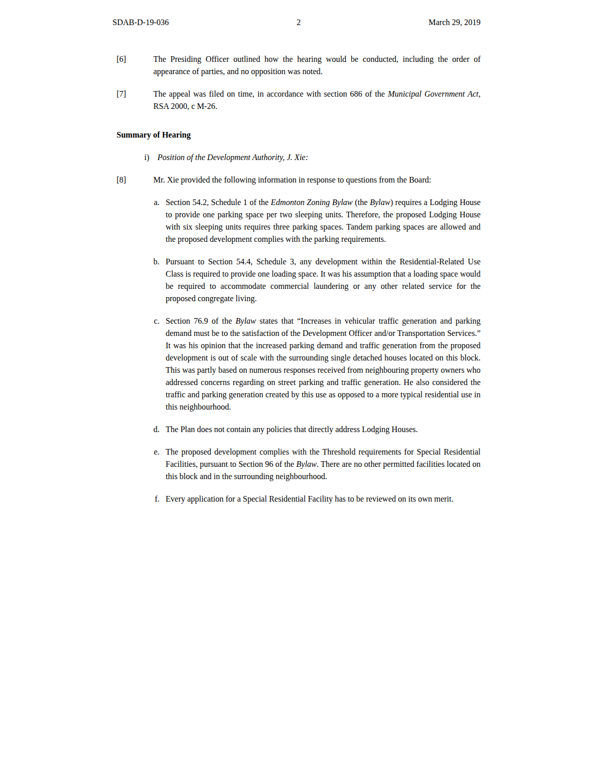SDAB-D-19-036 2 March 29, 2019
[6] The Presiding Officer outlined how the hearing would be conducted, including the order of appearance of parties, and no opposition was noted.
[7] The appeal was filed on time, in accordance with section 686 of the Municipal Government Act, RSA 2000, c M-26.
Summary of Hearing
i) Position of the Development Authority, J. Xie:
[8] Mr. Xie provided the following information in response to questions from the Board:
Section 54.2, Schedule 1 of the Edmonton Zoning Bylaw (the Bylaw) requires a Lodging House to provide one parking space per two sleeping units. Therefore, the proposed Lodging House with six sleeping units requires three parking spaces. Tandem parking spaces are allowed and the proposed development complies with the parking requirements.
Pursuant to Section 54.4, Schedule 3, any development within the Residential-Related Use Class is required to provide one loading space. It was his assumption that a loading space would be required to accommodate commercial laundering or any other related service for the proposed congregate living.
Section 76.9 of the Bylaw states that “Increases in vehicular traffic generation and parking demand must be to the satisfaction of the Development Officer and/or Transportation Services.” It was his opinion that the increased parking demand and traffic generation from the proposed development is out of scale with the surrounding single detached houses located on this block. This was partly based on numerous responses received from neighbouring property owners who addressed concerns regarding on street parking and traffic generation. He also considered the traffic and parking generation created by this use as opposed to a more typical residential use in this neighbourhood.
The Plan does not contain any policies that directly address Lodging Houses.
The proposed development complies with the Threshold requirements for Special Residential Facilities, pursuant to Section 96 of the Bylaw. There are no other permitted facilities located on this block and in the surrounding neighbourhood.
Every application for a Special Residential Facility has to be reviewed on its own merit.